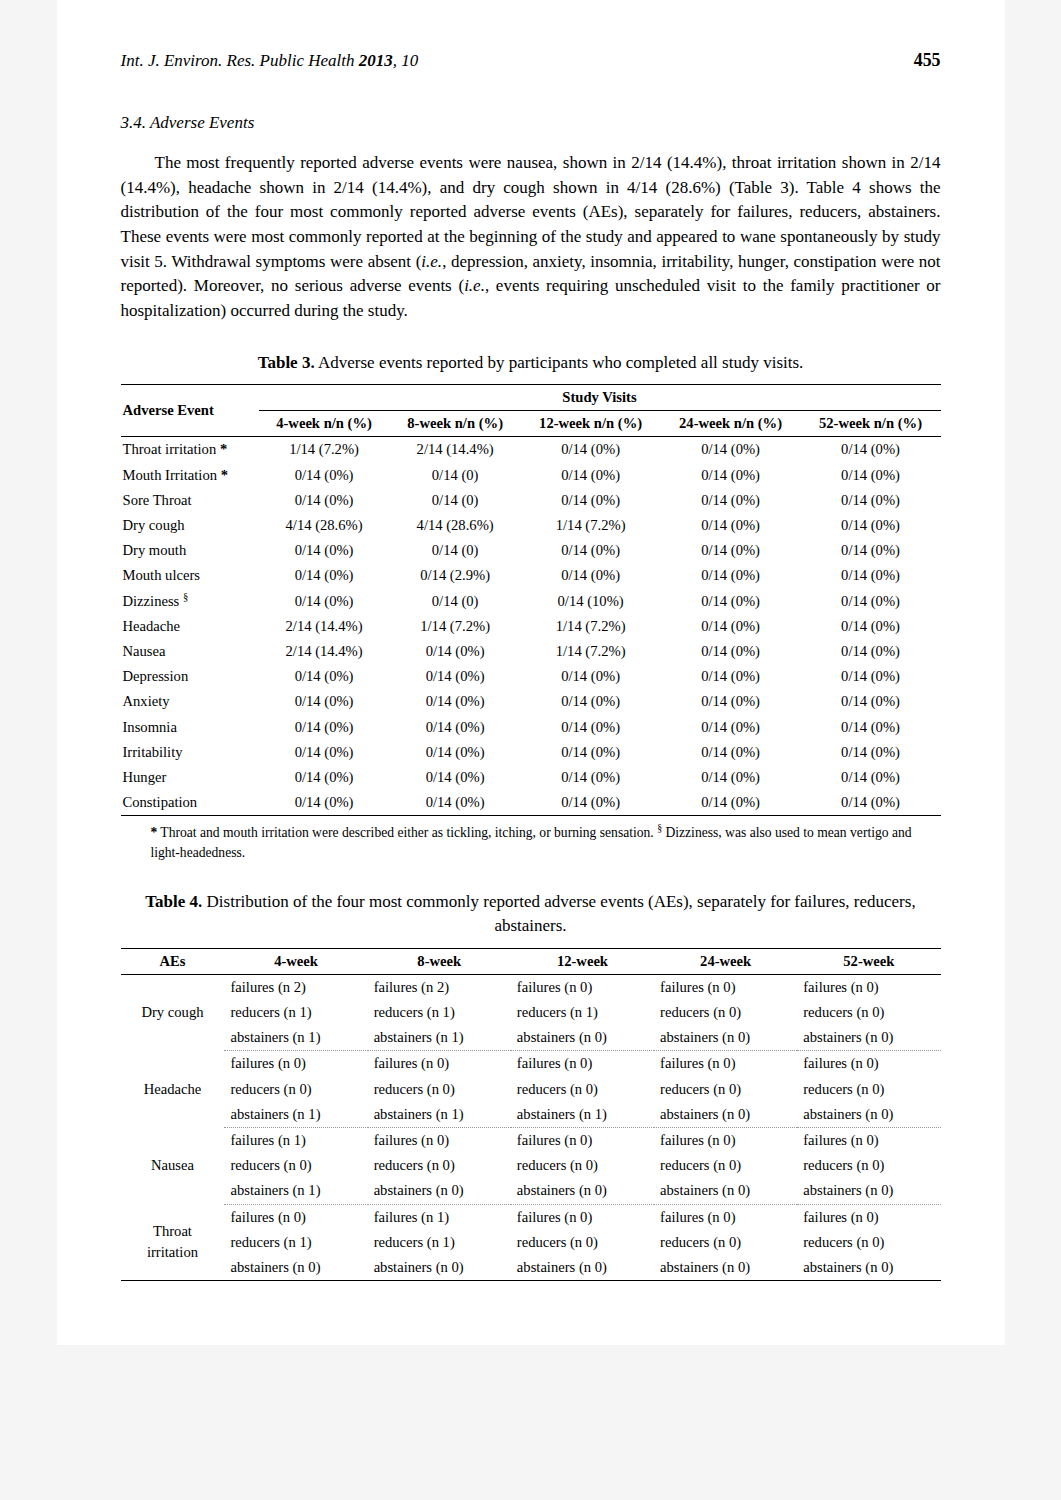Int. J. Environ. Res. Public Health 2013, 10 455
3.4. Adverse Events
The most frequently reported adverse events were nausea, shown in 2/14 (14.4%), throat irritation shown in 2/14 (14.4%), headache shown in 2/14 (14.4%), and dry cough shown in 4/14 (28.6%) (Table 3). Table 4 shows the distribution of the four most commonly reported adverse events (AEs), separately for failures, reducers, abstainers. These events were most commonly reported at the beginning of the study and appeared to wane spontaneously by study visit 5. Withdrawal symptoms were absent (i.e., depression, anxiety, insomnia, irritability, hunger, constipation were not reported). Moreover, no serious adverse events (i.e., events requiring unscheduled visit to the family practitioner or hospitalization) occurred during the study.
Table 3. Adverse events reported by participants who completed all study visits.
| Adverse Event | Study Visits |
| --- | --- |
| 4-week n/n (%) | 8-week n/n (%) | 12-week n/n (%) | 24-week n/n (%) | 52-week n/n (%) |
| Throat irritation * | 1/14 (7.2%) | 2/14 (14.4%) | 0/14 (0%) | 0/14 (0%) | 0/14 (0%) |
| Mouth Irritation * | 0/14 (0%) | 0/14 (0) | 0/14 (0%) | 0/14 (0%) | 0/14 (0%) |
| Sore Throat | 0/14 (0%) | 0/14 (0) | 0/14 (0%) | 0/14 (0%) | 0/14 (0%) |
| Dry cough | 4/14 (28.6%) | 4/14 (28.6%) | 1/14 (7.2%) | 0/14 (0%) | 0/14 (0%) |
| Dry mouth | 0/14 (0%) | 0/14 (0) | 0/14 (0%) | 0/14 (0%) | 0/14 (0%) |
| Mouth ulcers | 0/14 (0%) | 0/14 (2.9%) | 0/14 (0%) | 0/14 (0%) | 0/14 (0%) |
| Dizziness § | 0/14 (0%) | 0/14 (0) | 0/14 (10%) | 0/14 (0%) | 0/14 (0%) |
| Headache | 2/14 (14.4%) | 1/14 (7.2%) | 1/14 (7.2%) | 0/14 (0%) | 0/14 (0%) |
| Nausea | 2/14 (14.4%) | 0/14 (0%) | 1/14 (7.2%) | 0/14 (0%) | 0/14 (0%) |
| Depression | 0/14 (0%) | 0/14 (0%) | 0/14 (0%) | 0/14 (0%) | 0/14 (0%) |
| Anxiety | 0/14 (0%) | 0/14 (0%) | 0/14 (0%) | 0/14 (0%) | 0/14 (0%) |
| Insomnia | 0/14 (0%) | 0/14 (0%) | 0/14 (0%) | 0/14 (0%) | 0/14 (0%) |
| Irritability | 0/14 (0%) | 0/14 (0%) | 0/14 (0%) | 0/14 (0%) | 0/14 (0%) |
| Hunger | 0/14 (0%) | 0/14 (0%) | 0/14 (0%) | 0/14 (0%) | 0/14 (0%) |
| Constipation | 0/14 (0%) | 0/14 (0%) | 0/14 (0%) | 0/14 (0%) | 0/14 (0%) |
* Throat and mouth irritation were described either as tickling, itching, or burning sensation. § Dizziness, was also used to mean vertigo and light-headedness.
Table 4. Distribution of the four most commonly reported adverse events (AEs), separately for failures, reducers, abstainers.
| AEs | 4-week | 8-week | 12-week | 24-week | 52-week |
| --- | --- | --- | --- | --- | --- |
| Dry cough | failures (n 2) | failures (n 2) | failures (n 0) | failures (n 0) | failures (n 0) |
| reducers (n 1) | reducers (n 1) | reducers (n 1) | reducers (n 0) | reducers (n 0) |
| abstainers (n 1) | abstainers (n 1) | abstainers (n 0) | abstainers (n 0) | abstainers (n 0) |
| Headache | failures (n 0) | failures (n 0) | failures (n 0) | failures (n 0) | failures (n 0) |
| reducers (n 0) | reducers (n 0) | reducers (n 0) | reducers (n 0) | reducers (n 0) |
| abstainers (n 1) | abstainers (n 1) | abstainers (n 1) | abstainers (n 0) | abstainers (n 0) |
| Nausea | failures (n 1) | failures (n 0) | failures (n 0) | failures (n 0) | failures (n 0) |
| reducers (n 0) | reducers (n 0) | reducers (n 0) | reducers (n 0) | reducers (n 0) |
| abstainers (n 1) | abstainers (n 0) | abstainers (n 0) | abstainers (n 0) | abstainers (n 0) |
| Throat irritation | failures (n 0) | failures (n 1) | failures (n 0) | failures (n 0) | failures (n 0) |
| reducers (n 1) | reducers (n 1) | reducers (n 0) | reducers (n 0) | reducers (n 0) |
| abstainers (n 0) | abstainers (n 0) | abstainers (n 0) | abstainers (n 0) | abstainers (n 0) |